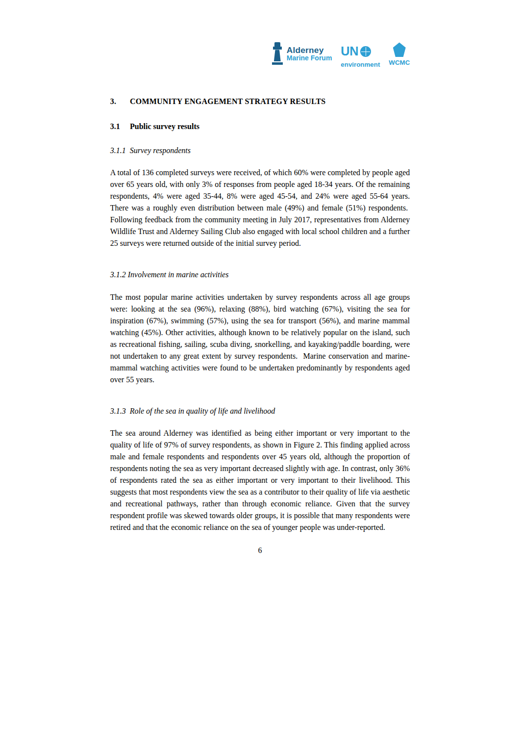Alderney
Marine Forum
UN
environment
WCMC
3. Community Engagement Strategy Results
3.1 Public survey results
3.1.1 Survey respondents
A total of 136 completed surveys were received, of which 60% were completed by people aged over 65 years old, with only 3% of responses from people aged 18-34 years. Of the remaining respondents, 4% were aged 35-44, 8% were aged 45-54, and 24% were aged 55-64 years. There was a roughly even distribution between male (49%) and female (51%) respondents. Following feedback from the community meeting in July 2017, representatives from Alderney Wildlife Trust and Alderney Sailing Club also engaged with local school children and a further 25 surveys were returned outside of the initial survey period.
3.1.2 Involvement in marine activities
The most popular marine activities undertaken by survey respondents across all age groups were: looking at the sea (96%), relaxing (88%), bird watching (67%), visiting the sea for inspiration (67%), swimming (57%), using the sea for transport (56%), and marine mammal watching (45%). Other activities, although known to be relatively popular on the island, such as recreational fishing, sailing, scuba diving, snorkelling, and kayaking/paddle boarding, were not undertaken to any great extent by survey respondents. Marine conservation and marine-mammal watching activities were found to be undertaken predominantly by respondents aged over 55 years.
3.1.3 Role of the sea in quality of life and livelihood
The sea around Alderney was identified as being either important or very important to the quality of life of 97% of survey respondents, as shown in Figure 2. This finding applied across male and female respondents and respondents over 45 years old, although the proportion of respondents noting the sea as very important decreased slightly with age. In contrast, only 36% of respondents rated the sea as either important or very important to their livelihood. This suggests that most respondents view the sea as a contributor to their quality of life via aesthetic and recreational pathways, rather than through economic reliance. Given that the survey respondent profile was skewed towards older groups, it is possible that many respondents were retired and that the economic reliance on the sea of younger people was under-reported.
6